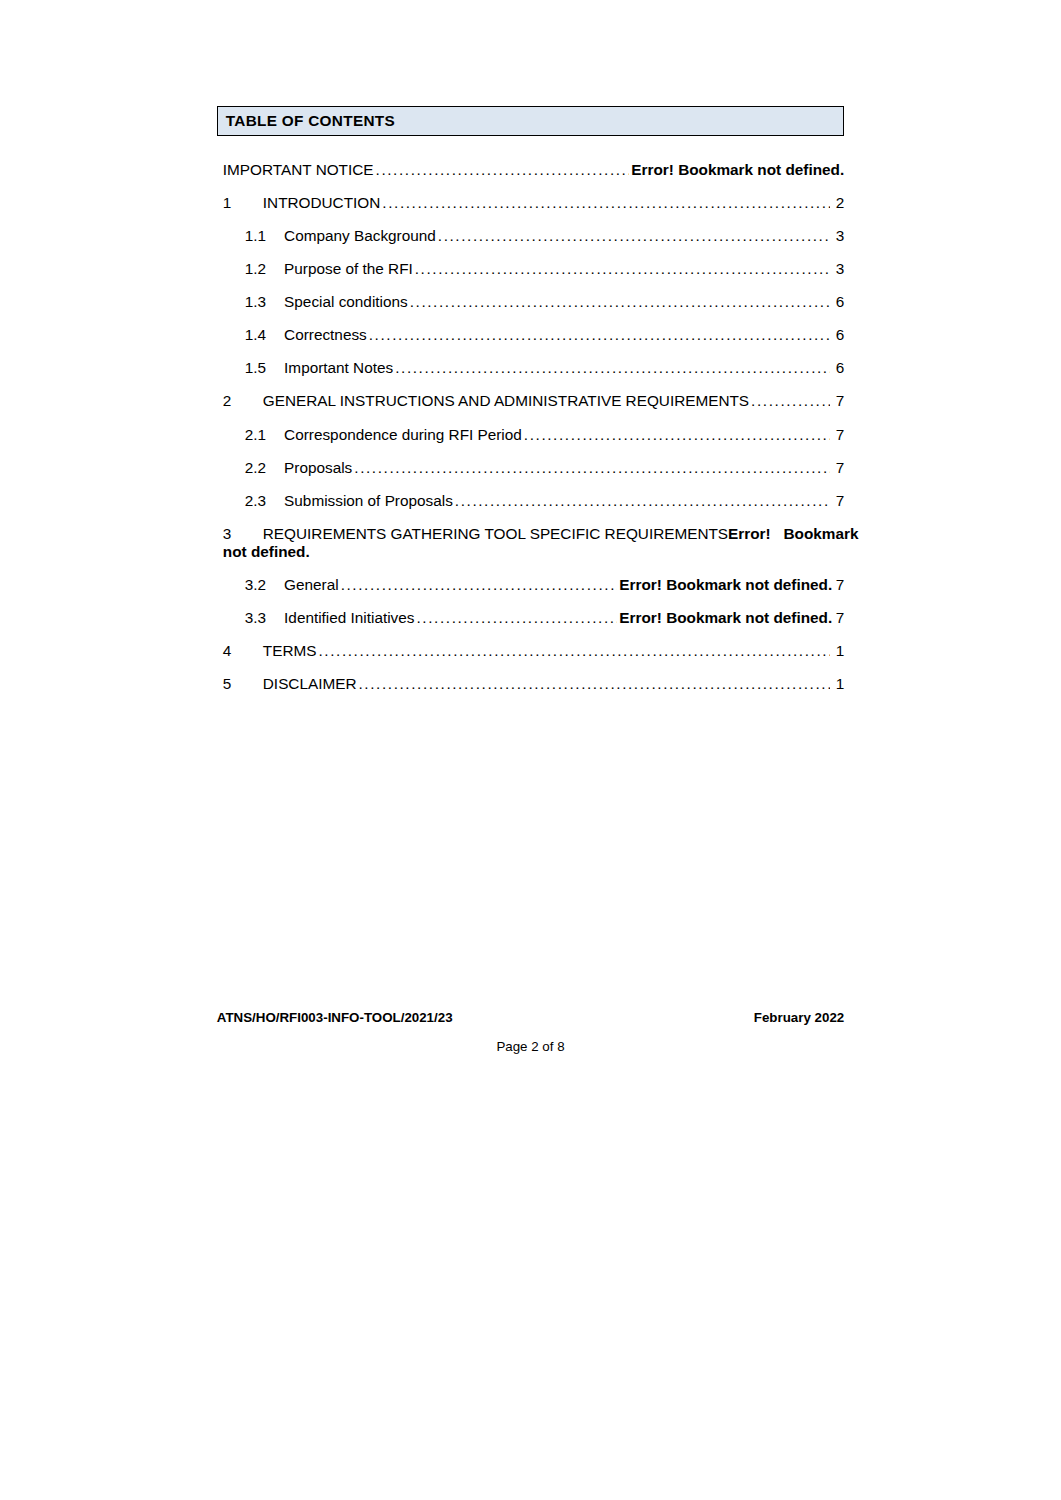TABLE OF CONTENTS
IMPORTANT NOTICE .......................................................... Error! Bookmark not defined.
1 INTRODUCTION ......................................................................................................... 2
1.1 Company Background .......................................................................................... 3
1.2 Purpose of the RFI ................................................................................................ 3
1.3 Special conditions ................................................................................................ 6
1.4 Correctness ......................................................................................................... 6
1.5 Important Notes ................................................................................................... 6
2 GENERAL INSTRUCTIONS AND ADMINISTRATIVE REQUIREMENTS ...................... 7
2.1 Correspondence during RFI Period ........................................................................ 7
2.2 Proposals ............................................................................................................ 7
2.3 Submission of Proposals ....................................................................................... 7
3 REQUIREMENTS GATHERING TOOL SPECIFIC REQUIREMENTS Error! Bookmark
not defined.
3.2 General ................................................................ Error! Bookmark not defined. 7
3.3 Identified Initiatives ................................................ Error! Bookmark not defined. 7
4 TERMS ....................................................................................................................... 1
5 DISCLAIMER ............................................................................................................ 1
ATNS/HO/RFI003-INFO-TOOL/2021/23 February 2022
Page 2 of 8